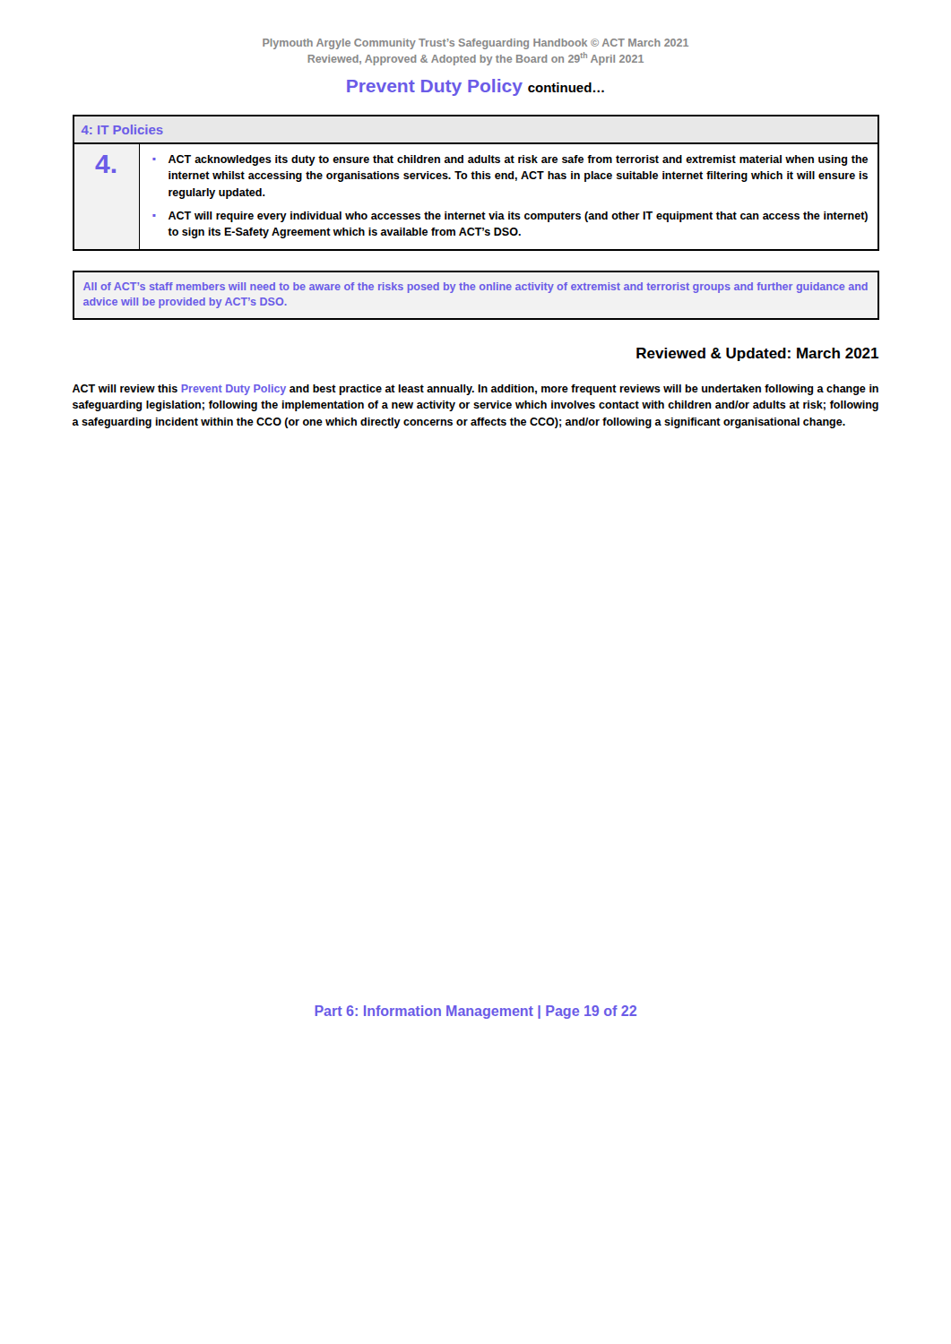Plymouth Argyle Community Trust’s Safeguarding Handbook © ACT March 2021
Reviewed, Approved & Adopted by the Board on 29th April 2021
Prevent Duty Policy continued…
| 4: IT Policies |
| 4. | ACT acknowledges its duty to ensure that children and adults at risk are safe from terrorist and extremist material when using the internet whilst accessing the organisations services. To this end, ACT has in place suitable internet filtering which it will ensure is regularly updated. ACT will require every individual who accesses the internet via its computers (and other IT equipment that can access the internet) to sign its E-Safety Agreement which is available from ACT’s DSO . |
All of ACT’s staff members will need to be aware of the risks posed by the online activity of extremist and terrorist groups and further guidance and advice will be provided by ACT’s DSO.
Reviewed & Updated: March 2021
ACT will review this Prevent Duty Policy and best practice at least annually. In addition, more frequent reviews will be undertaken following a change in safeguarding legislation; following the implementation of a new activity or service which involves contact with children and/or adults at risk; following a safeguarding incident within the CCO (or one which directly concerns or affects the CCO); and/or following a significant organisational change.
Part 6: Information Management | Page 19 of 22